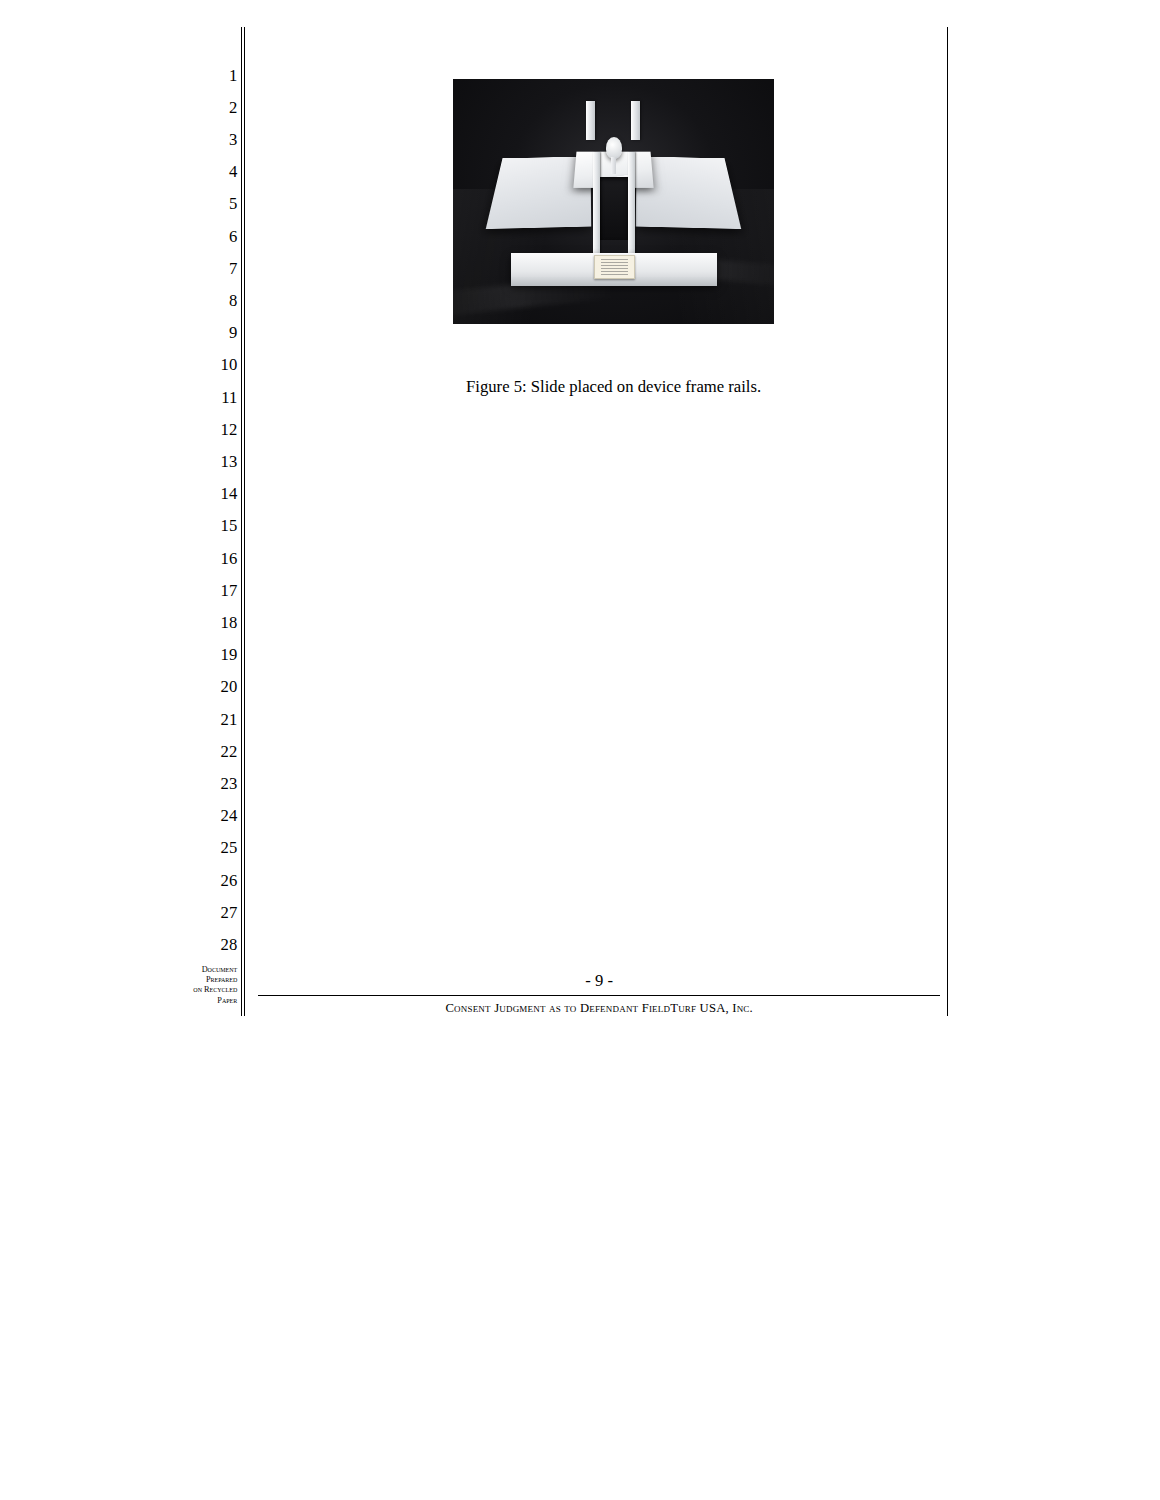1
2
3
4
5
6
7
8
9
10
11
12
13
14
15
16
17
18
19
20
21
22
23
24
25
26
27
28
Figure 5: Slide placed on device frame rails.
Document Prepared
on Recycled Paper
- 9 -
Consent Judgment as to Defendant FieldTurf USA, Inc.